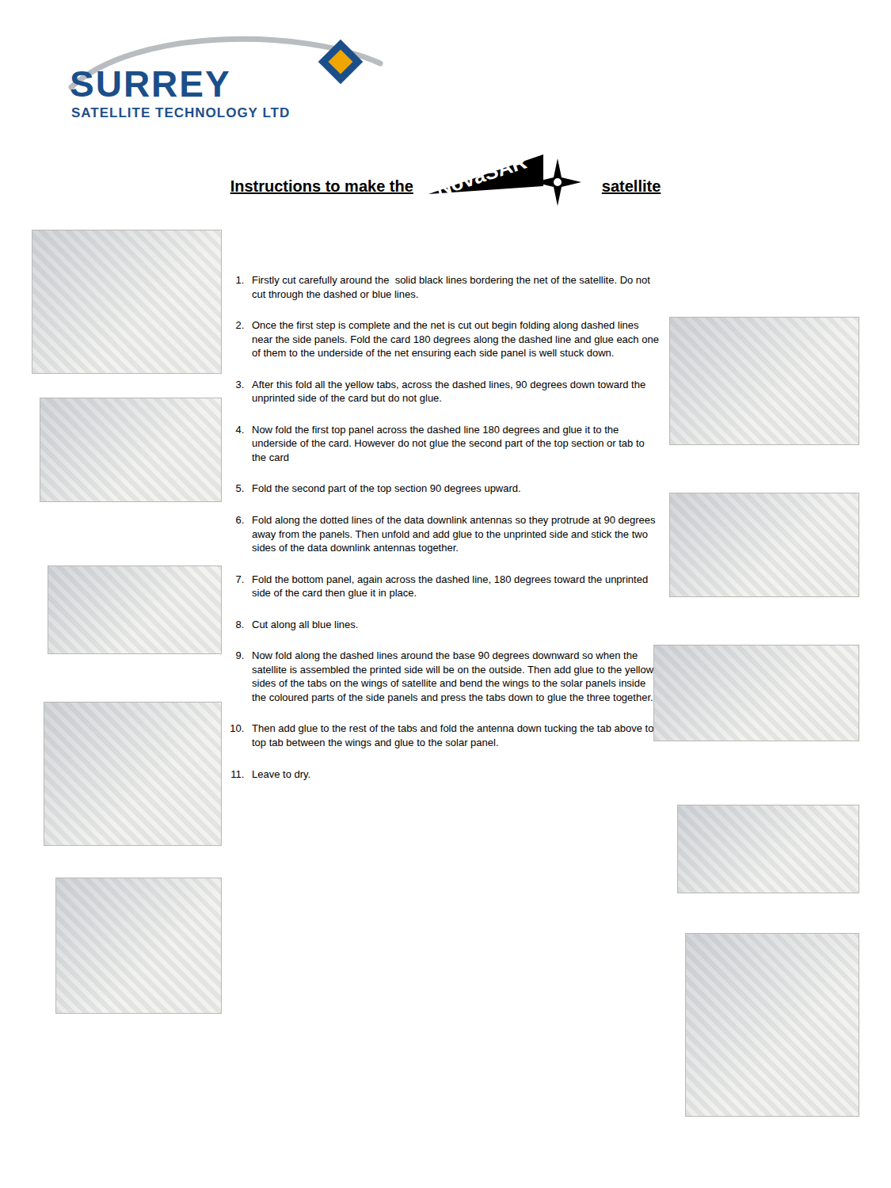SURREY SATELLITE TECHNOLOGY LTD
Instructions to make the NovaSAR satellite
Firstly cut carefully around the solid black lines bordering the net of the satellite. Do not cut through the dashed or blue lines.
Once the first step is complete and the net is cut out begin folding along dashed lines near the side panels. Fold the card 180 degrees along the dashed line and glue each one of them to the underside of the net ensuring each side panel is well stuck down.
After this fold all the yellow tabs, across the dashed lines, 90 degrees down toward the unprinted side of the card but do not glue.
Now fold the first top panel across the dashed line 180 degrees and glue it to the underside of the card. However do not glue the second part of the top section or tab to the card
Fold the second part of the top section 90 degrees upward.
Fold along the dotted lines of the data downlink antennas so they protrude at 90 degrees away from the panels. Then unfold and add glue to the unprinted side and stick the two sides of the data downlink antennas together.
Fold the bottom panel, again across the dashed line, 180 degrees toward the unprinted side of the card then glue it in place.
Cut along all blue lines.
Now fold along the dashed lines around the base 90 degrees downward so when the satellite is assembled the printed side will be on the outside. Then add glue to the yellow sides of the tabs on the wings of satellite and bend the wings to the solar panels inside the coloured parts of the side panels and press the tabs down to glue the three together.
Then add glue to the rest of the tabs and fold the antenna down tucking the tab above to top tab between the wings and glue to the solar panel.
Leave to dry.